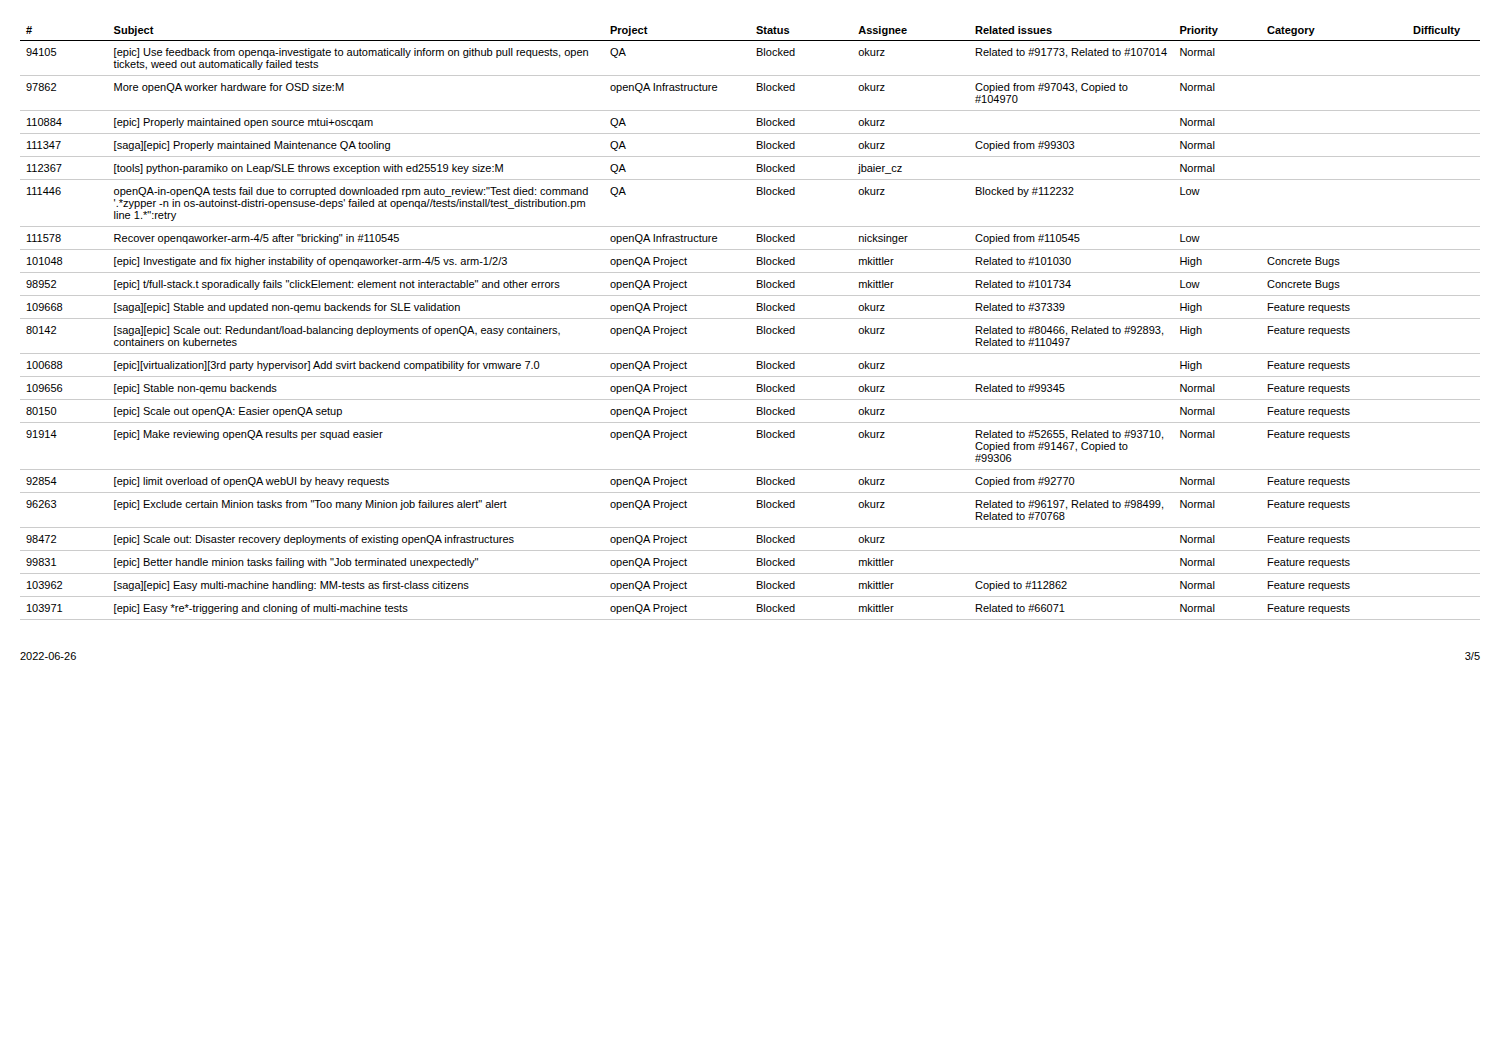| # | Subject | Project | Status | Assignee | Related issues | Priority | Category | Difficulty |
| --- | --- | --- | --- | --- | --- | --- | --- | --- |
| 94105 | [epic] Use feedback from openqa-investigate to automatically inform on github pull requests, open tickets, weed out automatically failed tests | QA | Blocked | okurz | Related to #91773, Related to #107014 | Normal | | |
| 97862 | More openQA worker hardware for OSD size:M | openQA Infrastructure | Blocked | okurz | Copied from #97043, Copied to #104970 | Normal | | |
| 110884 | [epic] Properly maintained open source mtui+oscqam | QA | Blocked | okurz | | Normal | | |
| 111347 | [saga][epic] Properly maintained Maintenance QA tooling | QA | Blocked | okurz | Copied from #99303 | Normal | | |
| 112367 | [tools] python-paramiko on Leap/SLE throws exception with ed25519 key size:M | QA | Blocked | jbaier_cz | | Normal | | |
| 111446 | openQA-in-openQA tests fail due to corrupted downloaded rpm auto_review:"Test died: command '.*zypper -n in os-autoinst-distri-opensuse-deps' failed at openqa//tests/install/test_distribution.pm line 1.*":retry | QA | Blocked | okurz | Blocked by #112232 | Low | | |
| 111578 | Recover openqaworker-arm-4/5 after "bricking" in #110545 | openQA Infrastructure | Blocked | nicksinger | Copied from #110545 | Low | | |
| 101048 | [epic] Investigate and fix higher instability of openqaworker-arm-4/5 vs. arm-1/2/3 | openQA Project | Blocked | mkittler | Related to #101030 | High | Concrete Bugs | |
| 98952 | [epic] t/full-stack.t sporadically fails "clickElement: element not interactable" and other errors | openQA Project | Blocked | mkittler | Related to #101734 | Low | Concrete Bugs | |
| 109668 | [saga][epic] Stable and updated non-qemu backends for SLE validation | openQA Project | Blocked | okurz | Related to #37339 | High | Feature requests | |
| 80142 | [saga][epic] Scale out: Redundant/load-balancing deployments of openQA, easy containers, containers on kubernetes | openQA Project | Blocked | okurz | Related to #80466, Related to #92893, Related to #110497 | High | Feature requests | |
| 100688 | [epic][virtualization][3rd party hypervisor] Add svirt backend compatibility for vmware 7.0 | openQA Project | Blocked | okurz | | High | Feature requests | |
| 109656 | [epic] Stable non-qemu backends | openQA Project | Blocked | okurz | Related to #99345 | Normal | Feature requests | |
| 80150 | [epic] Scale out openQA: Easier openQA setup | openQA Project | Blocked | okurz | | Normal | Feature requests | |
| 91914 | [epic] Make reviewing openQA results per squad easier | openQA Project | Blocked | okurz | Related to #52655, Related to #93710, Copied from #91467, Copied to #99306 | Normal | Feature requests | |
| 92854 | [epic] limit overload of openQA webUI by heavy requests | openQA Project | Blocked | okurz | Copied from #92770 | Normal | Feature requests | |
| 96263 | [epic] Exclude certain Minion tasks from "Too many Minion job failures alert" alert | openQA Project | Blocked | okurz | Related to #96197, Related to #98499, Related to #70768 | Normal | Feature requests | |
| 98472 | [epic] Scale out: Disaster recovery deployments of existing openQA infrastructures | openQA Project | Blocked | okurz | | Normal | Feature requests | |
| 99831 | [epic] Better handle minion tasks failing with "Job terminated unexpectedly" | openQA Project | Blocked | mkittler | | Normal | Feature requests | |
| 103962 | [saga][epic] Easy multi-machine handling: MM-tests as first-class citizens | openQA Project | Blocked | mkittler | Copied to #112862 | Normal | Feature requests | |
| 103971 | [epic] Easy *re*-triggering and cloning of multi-machine tests | openQA Project | Blocked | mkittler | Related to #66071 | Normal | Feature requests | |
2022-06-26 3/5